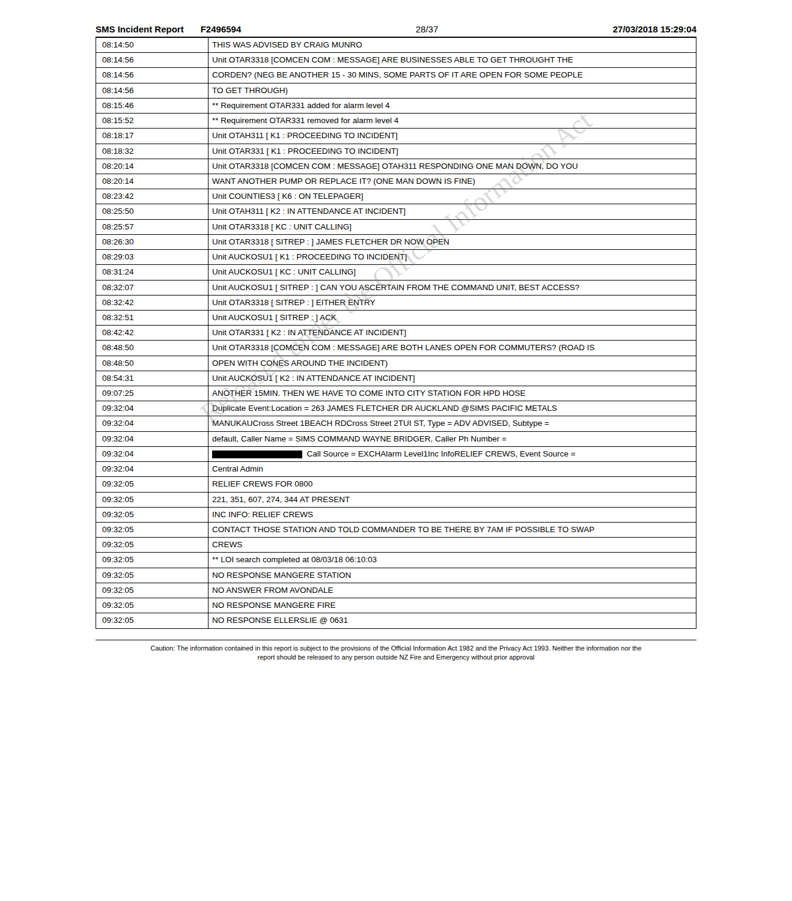SMS Incident ReportF2496594
28/37
27/03/2018 15:29:04
Released under the Official Information Act
| 08:14:50 | THIS WAS ADVISED BY CRAIG MUNRO |
| 08:14:56 | Unit OTAR3318 [COMCEN COM : MESSAGE] ARE BUSINESSES ABLE TO GET THROUGHT THE |
| 08:14:56 | CORDEN? (NEG BE ANOTHER 15 - 30 MINS, SOME PARTS OF IT ARE OPEN FOR SOME PEOPLE |
| 08:14:56 | TO GET THROUGH) |
| 08:15:46 | ** Requirement OTAR331 added for alarm level 4 |
| 08:15:52 | ** Requirement OTAR331 removed for alarm level 4 |
| 08:18:17 | Unit OTAH311 [ K1 : PROCEEDING TO INCIDENT] |
| 08:18:32 | Unit OTAR331 [ K1 : PROCEEDING TO INCIDENT] |
| 08:20:14 | Unit OTAR3318 [COMCEN COM : MESSAGE] OTAH311 RESPONDING ONE MAN DOWN, DO YOU |
| 08:20:14 | WANT ANOTHER PUMP OR REPLACE IT? (ONE MAN DOWN IS FINE) |
| 08:23:42 | Unit COUNTIES3 [ K6 : ON TELEPAGER] |
| 08:25:50 | Unit OTAH311 [ K2 : IN ATTENDANCE AT INCIDENT] |
| 08:25:57 | Unit OTAR3318 [ KC : UNIT CALLING] |
| 08:26:30 | Unit OTAR3318 [ SITREP : ] JAMES FLETCHER DR NOW OPEN |
| 08:29:03 | Unit AUCKOSU1 [ K1 : PROCEEDING TO INCIDENT] |
| 08:31:24 | Unit AUCKOSU1 [ KC : UNIT CALLING] |
| 08:32:07 | Unit AUCKOSU1 [ SITREP : ] CAN YOU ASCERTAIN FROM THE COMMAND UNIT, BEST ACCESS? |
| 08:32:42 | Unit OTAR3318 [ SITREP : ] EITHER ENTRY |
| 08:32:51 | Unit AUCKOSU1 [ SITREP : ] ACK |
| 08:42:42 | Unit OTAR331 [ K2 : IN ATTENDANCE AT INCIDENT] |
| 08:48:50 | Unit OTAR3318 [COMCEN COM : MESSAGE] ARE BOTH LANES OPEN FOR COMMUTERS? (ROAD IS |
| 08:48:50 | OPEN WITH CONES AROUND THE INCIDENT) |
| 08:54:31 | Unit AUCKOSU1 [ K2 : IN ATTENDANCE AT INCIDENT] |
| 09:07:25 | ANOTHER 15MIN. THEN WE HAVE TO COME INTO CITY STATION FOR HPD HOSE |
| 09:32:04 | Duplicate Event:Location = 263 JAMES FLETCHER DR AUCKLAND @SIMS PACIFIC METALS |
| 09:32:04 | MANUKAUCross Street 1BEACH RDCross Street 2TUI ST, Type = ADV ADVISED, Subtype = |
| 09:32:04 | default, Caller Name = SIMS COMMAND WAYNE BRIDGER, Caller Ph Number = |
| 09:32:04 | Call Source = EXCHAlarm Level1Inc InfoRELIEF CREWS, Event Source = |
| 09:32:04 | Central Admin |
| 09:32:05 | RELIEF CREWS FOR 0800 |
| 09:32:05 | 221, 351, 607, 274, 344 AT PRESENT |
| 09:32:05 | INC INFO: RELIEF CREWS |
| 09:32:05 | CONTACT THOSE STATION AND TOLD COMMANDER TO BE THERE BY 7AM IF POSSIBLE TO SWAP |
| 09:32:05 | CREWS |
| 09:32:05 | ** LOI search completed at 08/03/18 06:10:03 |
| 09:32:05 | NO RESPONSE MANGERE STATION |
| 09:32:05 | NO ANSWER FROM AVONDALE |
| 09:32:05 | NO RESPONSE MANGERE FIRE |
| 09:32:05 | NO RESPONSE ELLERSLIE @ 0631 |
Caution: The information contained in this report is subject to the provisions of the Official Information Act 1982 and the Privacy Act 1993. Neither the information nor the
report should be released to any person outside NZ Fire and Emergency without prior approval